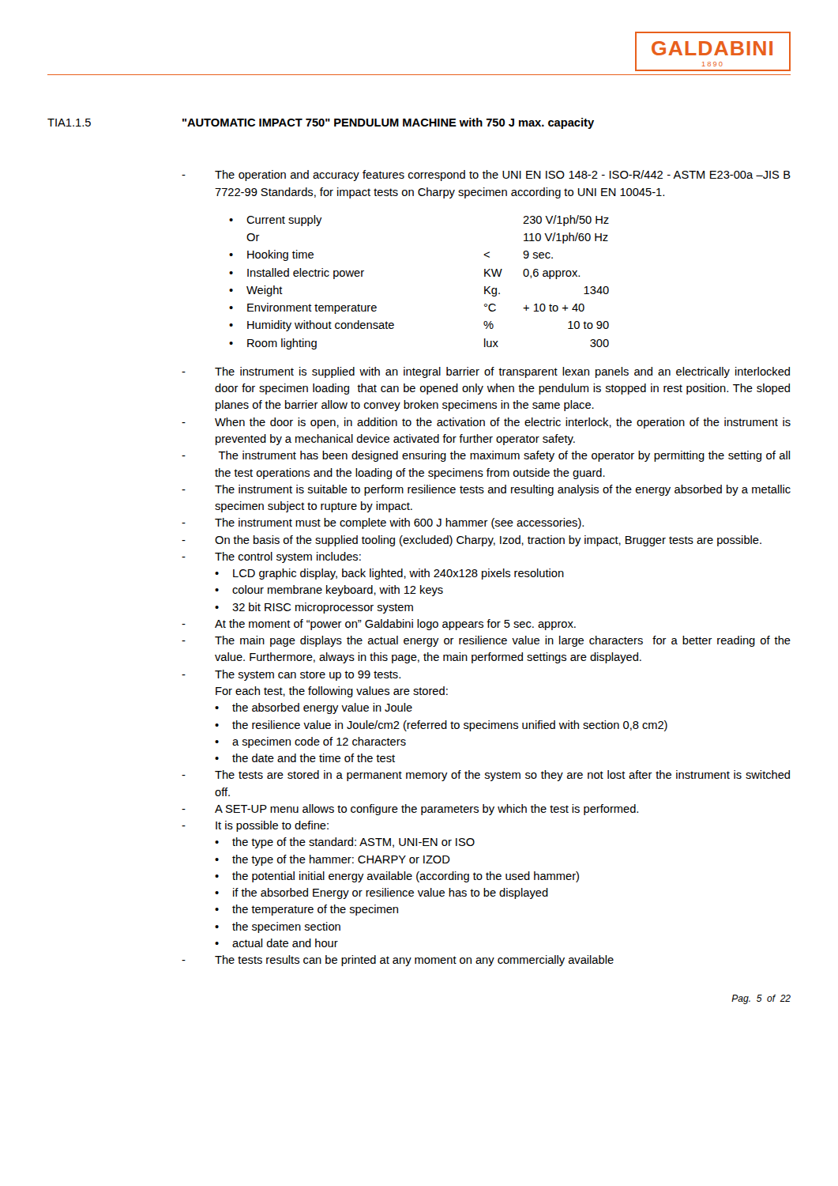GALDABINI
1890
TIA1.1.5
"AUTOMATIC IMPACT 750" PENDULUM MACHINE with 750 J max. capacity
The operation and accuracy features correspond to the UNI EN ISO 148-2 - ISO-R/442 - ASTM E23-00a –JIS B 7722-99 Standards, for impact tests on Charpy specimen according to UNI EN 10045-1.
| • | Current supply | | 230 V/1ph/50 Hz |
| | Or | | 110 V/1ph/60 Hz |
| • | Hooking time | < | 9 sec. |
| • | Installed electric power | KW | 0,6 approx. |
| • | Weight | Kg. | 1340 |
| • | Environment temperature | °C | + 10 to + 40 |
| • | Humidity without condensate | % | 10 to 90 |
| • | Room lighting | lux | 300 |
The instrument is supplied with an integral barrier of transparent lexan panels and an electrically interlocked door for specimen loading that can be opened only when the pendulum is stopped in rest position. The sloped planes of the barrier allow to convey broken specimens in the same place.
When the door is open, in addition to the activation of the electric interlock, the operation of the instrument is prevented by a mechanical device activated for further operator safety.
The instrument has been designed ensuring the maximum safety of the operator by permitting the setting of all the test operations and the loading of the specimens from outside the guard.
The instrument is suitable to perform resilience tests and resulting analysis of the energy absorbed by a metallic specimen subject to rupture by impact.
The instrument must be complete with 600 J hammer (see accessories).
On the basis of the supplied tooling (excluded) Charpy, Izod, traction by impact, Brugger tests are possible.
The control system includes:
LCD graphic display, back lighted, with 240x128 pixels resolution
colour membrane keyboard, with 12 keys
32 bit RISC microprocessor system
At the moment of “power on” Galdabini logo appears for 5 sec. approx.
The main page displays the actual energy or resilience value in large characters for a better reading of the value. Furthermore, always in this page, the main performed settings are displayed.
The system can store up to 99 tests.
For each test, the following values are stored:
the absorbed energy value in Joule
the resilience value in Joule/cm2 (referred to specimens unified with section 0,8 cm2)
a specimen code of 12 characters
the date and the time of the test
The tests are stored in a permanent memory of the system so they are not lost after the instrument is switched off.
A SET-UP menu allows to configure the parameters by which the test is performed.
It is possible to define:
the type of the standard: ASTM, UNI-EN or ISO
the type of the hammer: CHARPY or IZOD
the potential initial energy available (according to the used hammer)
if the absorbed Energy or resilience value has to be displayed
the temperature of the specimen
the specimen section
actual date and hour
The tests results can be printed at any moment on any commercially available
Pag. 5 of 22